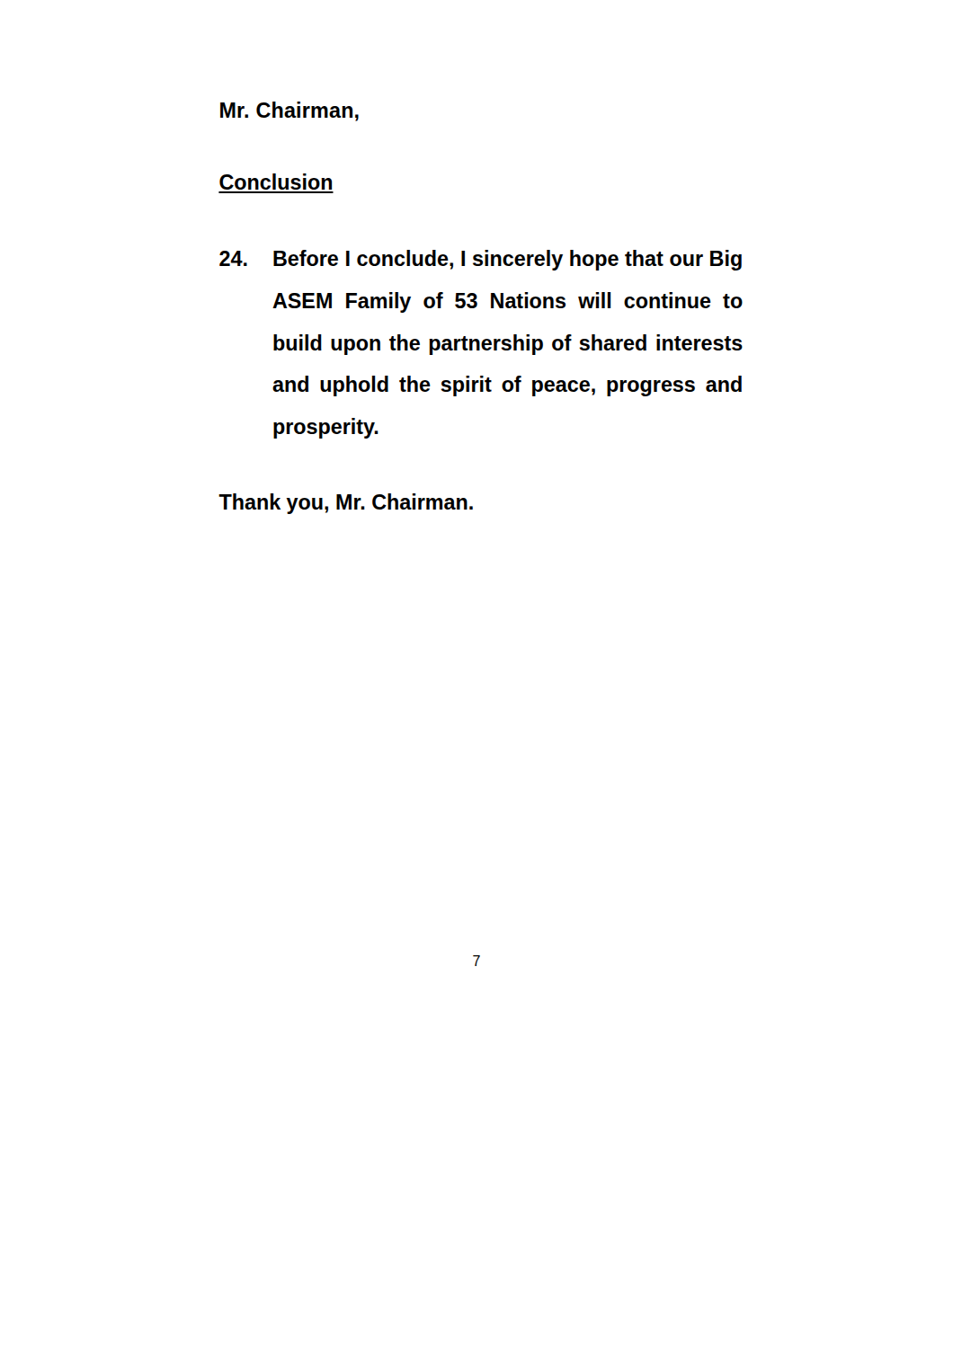Mr. Chairman,
Conclusion
24.
Before I conclude, I sincerely hope that our Big ASEM Family of 53 Nations will continue to build upon the partnership of shared interests and uphold the spirit of peace, progress and prosperity.
Thank you, Mr. Chairman.
7